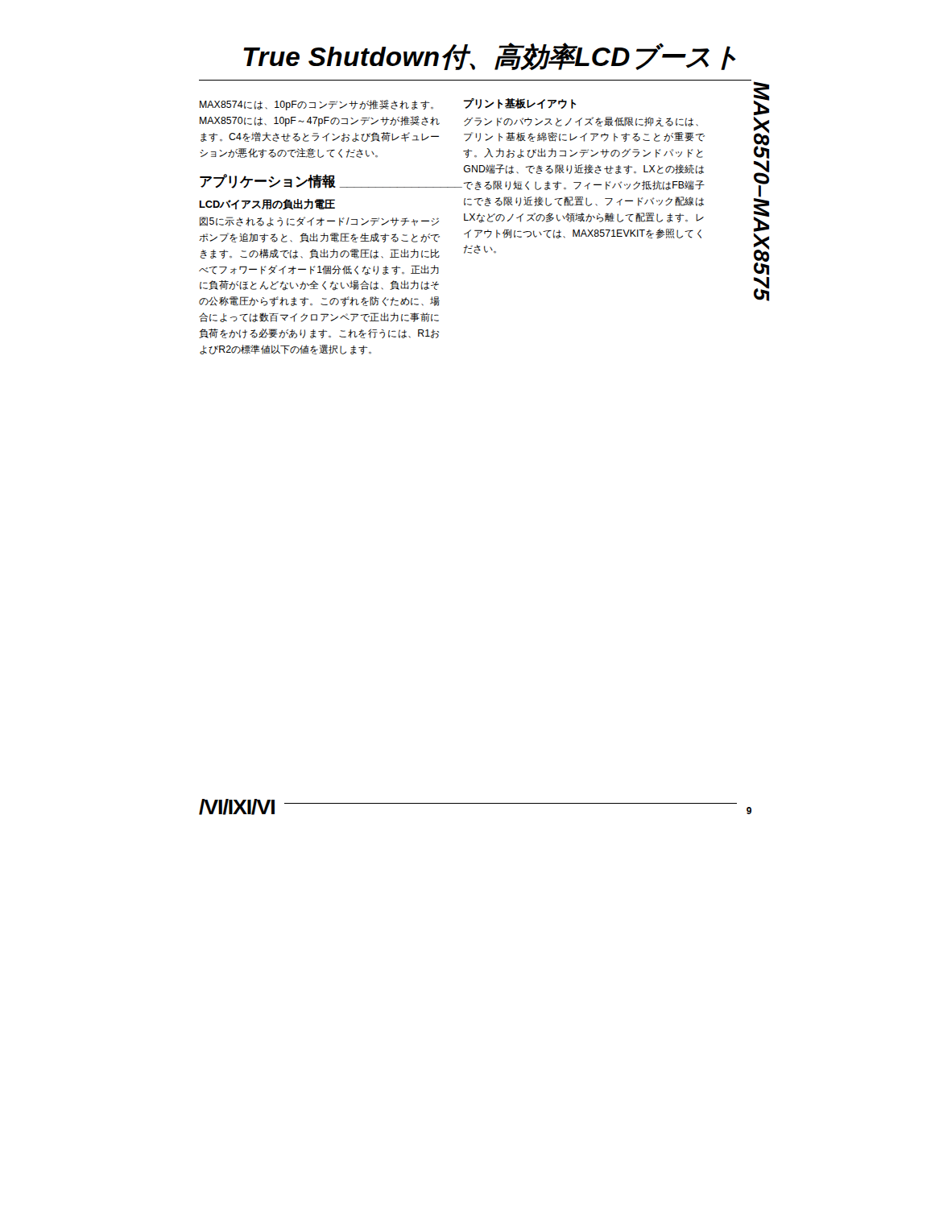True Shutdown付、高効率LCDブースト
MAX8570–MAX8575
MAX8574には、10pFのコンデンサが推奨されます。MAX8570には、10pF～47pFのコンデンサが推奨されます。C4を増大させるとラインおよび負荷レギュレーションが悪化するので注意してください。
アプリケーション情報 _________________
LCDバイアス用の負出力電圧
図5に示されるようにダイオード/コンデンサチャージポンプを追加すると、負出力電圧を生成することができます。この構成では、負出力の電圧は、正出力に比べてフォワードダイオード1個分低くなります。正出力に負荷がほとんどないか全くない場合は、負出力はその公称電圧からずれます。このずれを防ぐために、場合によっては数百マイクロアンペアで正出力に事前に負荷をかける必要があります。これを行うには、R1およびR2の標準値以下の値を選択します。
プリント基板レイアウト
グランドのバウンスとノイズを最低限に抑えるには、プリント基板を綿密にレイアウトすることが重要です。入力および出力コンデンサのグランドパッドとGND端子は、できる限り近接させます。LXとの接続はできる限り短くします。フィードバック抵抗はFB端子にできる限り近接して配置し、フィードバック配線はLXなどのノイズの多い領域から離して配置します。レイアウト例については、MAX8571EVKITを参照してください。
/VI/IXI/VI
9